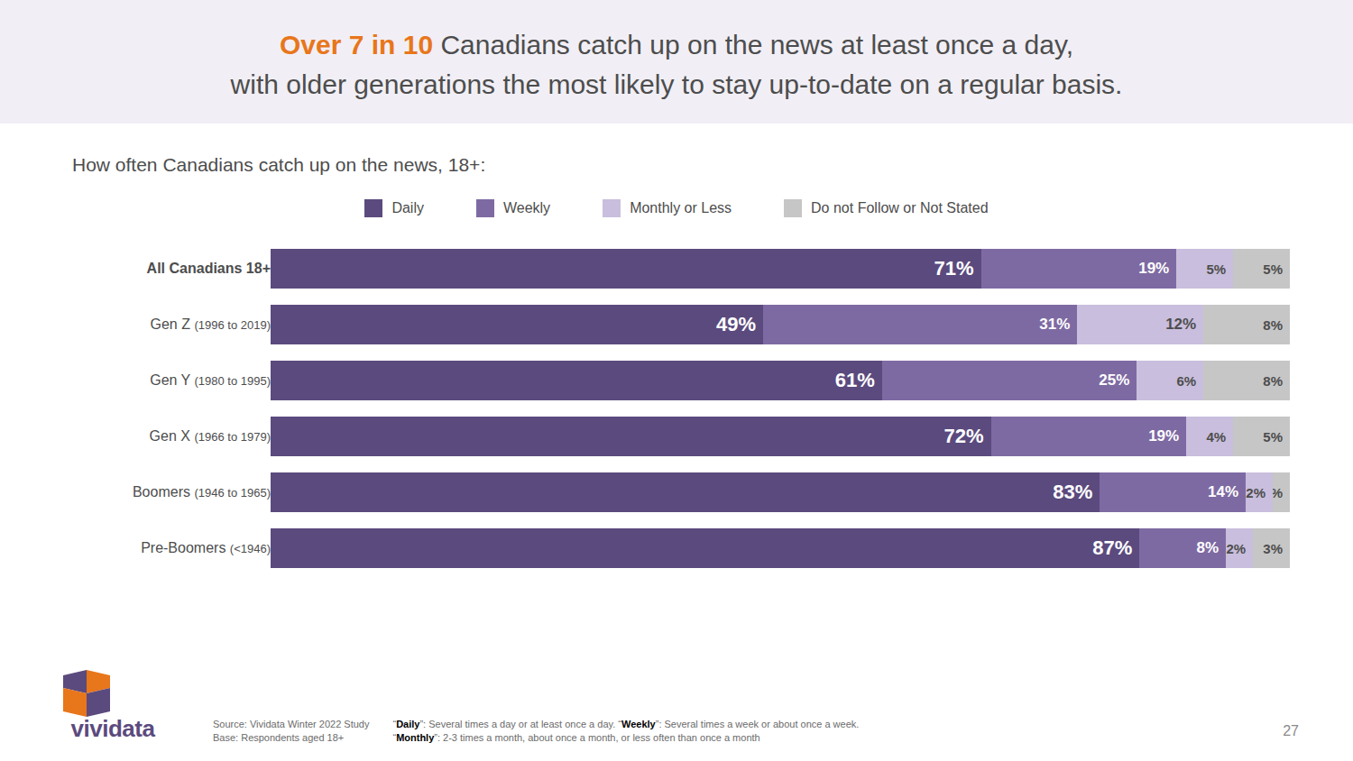Over 7 in 10 Canadians catch up on the news at least once a day,
with older generations the most likely to stay up-to-date on a regular basis.
How often Canadians catch up on the news, 18+:
Daily
Weekly
Monthly or Less
Do not Follow or Not Stated
| All Canadians 18+ | 71% 19% 5% 5% |
| Gen Z (1996 to 2019) | 49% 31% 12% 8% |
| Gen Y (1980 to 1995) | 61% 25% 6% 8% |
| Gen X (1966 to 1979) | 72% 19% 4% 5% |
| Boomers (1946 to 1965) | 83% 14% 2% 1% |
| Pre-Boomers (<1946) | 87% 8% 2% 3% |
vividata
Source: Vividata Winter 2022 Study
Base: Respondents aged 18+
“Daily”: Several times a day or at least once a day. “Weekly”: Several times a week or about once a week.
“Monthly”: 2-3 times a month, about once a month, or less often than once a month
27